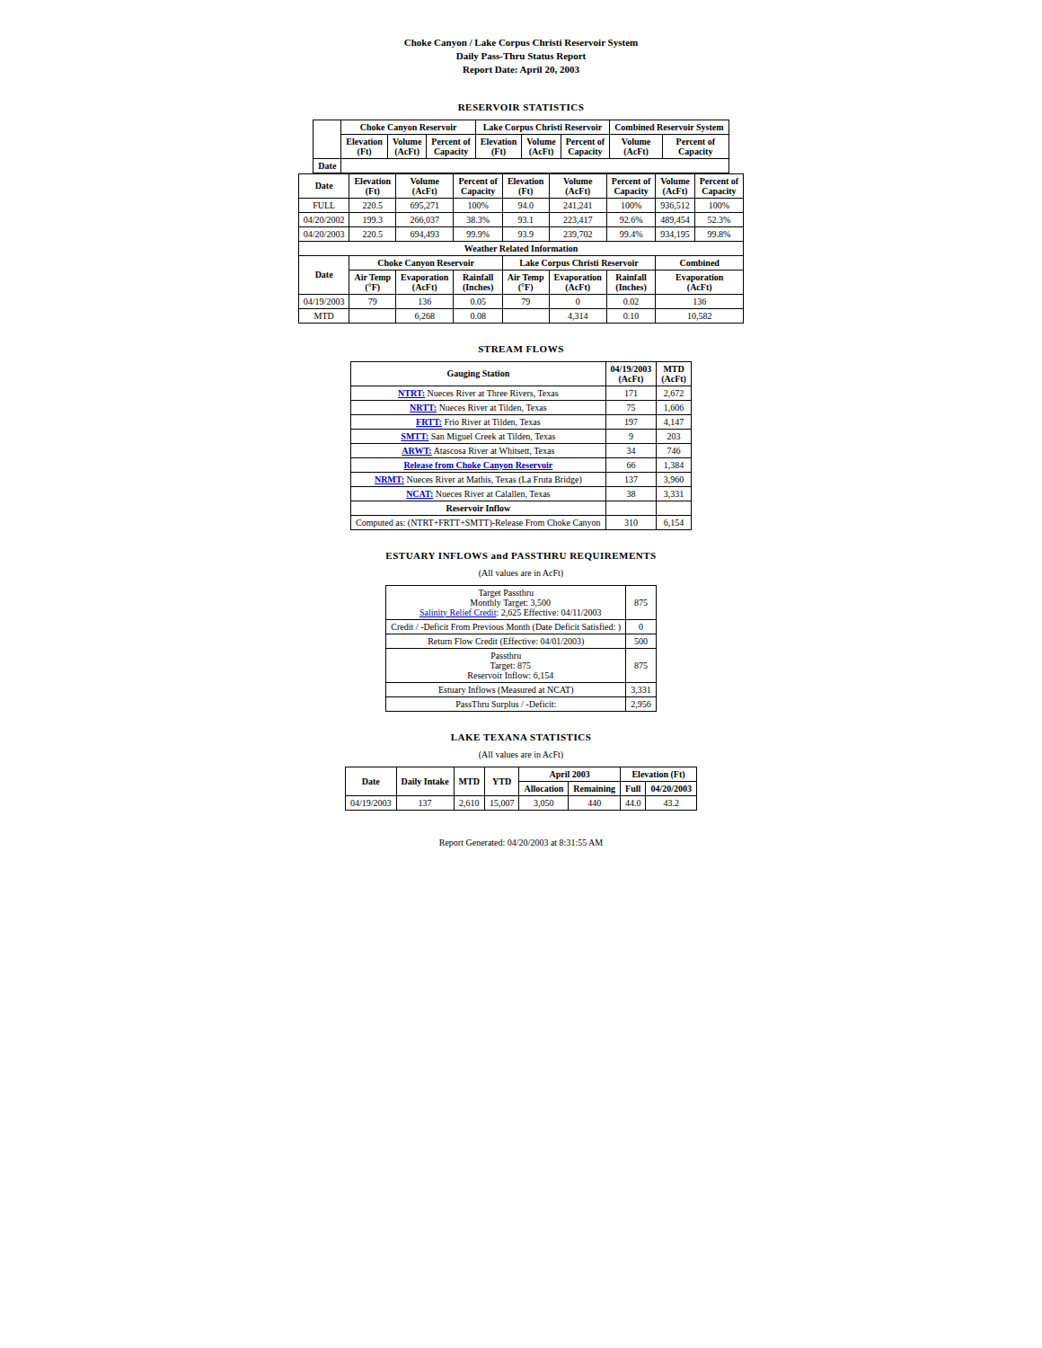Choke Canyon / Lake Corpus Christi Reservoir System
Daily Pass-Thru Status Report
Report Date: April 20, 2003
RESERVOIR STATISTICS
| | Choke Canyon Reservoir | Lake Corpus Christi Reservoir | Combined Reservoir System |
| --- | --- | --- | --- |
| Elevation (Ft) | Volume (AcFt) | Percent of Capacity | Elevation (Ft) | Volume (AcFt) | Percent of Capacity | Volume (AcFt) | Percent of Capacity |
| Date | |
| Date | Elevation (Ft) | Volume (AcFt) | Percent of Capacity | Elevation (Ft) | Volume (AcFt) | Percent of Capacity | Volume (AcFt) | Percent of Capacity |
| --- | --- | --- | --- | --- | --- | --- | --- | --- |
| FULL | 220.5 | 695,271 | 100% | 94.0 | 241,241 | 100% | 936,512 | 100% |
| 04/20/2002 | 199.3 | 266,037 | 38.3% | 93.1 | 223,417 | 92.6% | 489,454 | 52.3% |
| 04/20/2003 | 220.5 | 694,493 | 99.9% | 93.9 | 239,702 | 99.4% | 934,195 | 99.8% |
| Weather Related Information |
| Date | Choke Canyon Reservoir | Lake Corpus Christi Reservoir | Combined |
| Air Temp (°F) | Evaporation (AcFt) | Rainfall (Inches) | Air Temp (°F) | Evaporation (AcFt) | Rainfall (Inches) | Evaporation (AcFt) |
| 04/19/2003 | 79 | 136 | 0.05 | 79 | 0 | 0.02 | 136 |
| MTD | | 6,268 | 0.08 | | 4,314 | 0.10 | 10,582 |
STREAM FLOWS
| Gauging Station | 04/19/2003 (AcFt) | MTD (AcFt) |
| --- | --- | --- |
| NTRT: Nueces River at Three Rivers, Texas | 171 | 2,672 |
| NRTT: Nueces River at Tilden, Texas | 75 | 1,606 |
| FRTT: Frio River at Tilden, Texas | 197 | 4,147 |
| SMTT: San Miguel Creek at Tilden, Texas | 9 | 203 |
| ARWT: Atascosa River at Whitsett, Texas | 34 | 746 |
| Release from Choke Canyon Reservoir | 66 | 1,384 |
| NRMT: Nueces River at Mathis, Texas (La Fruta Bridge) | 137 | 3,960 |
| NCAT: Nueces River at Calallen, Texas | 38 | 3,331 |
| Reservoir Inflow | | |
| Computed as: (NTRT+FRTT+SMTT)-Release From Choke Canyon | 310 | 6,154 |
ESTUARY INFLOWS and PASSTHRU REQUIREMENTS
(All values are in AcFt)
| Target Passthru Monthly Target: 3,500 Salinity Relief Credit : 2,625 Effective: 04/11/2003 | 875 |
| Credit / -Deficit From Previous Month (Date Deficit Satisfied: ) | 0 |
| Return Flow Credit (Effective: 04/01/2003) | 500 |
| Passthru Target: 875 Reservoir Inflow: 6,154 | 875 |
| Estuary Inflows (Measured at NCAT) | 3,331 |
| PassThru Surplus / -Deficit: | 2,956 |
LAKE TEXANA STATISTICS
(All values are in AcFt)
| Date | Daily Intake | MTD | YTD | April 2003 | Elevation (Ft) |
| --- | --- | --- | --- | --- | --- |
| Allocation | Remaining | Full | 04/20/2003 |
| 04/19/2003 | 137 | 2,610 | 15,007 | 3,050 | 440 | 44.0 | 43.2 |
Report Generated: 04/20/2003 at 8:31:55 AM